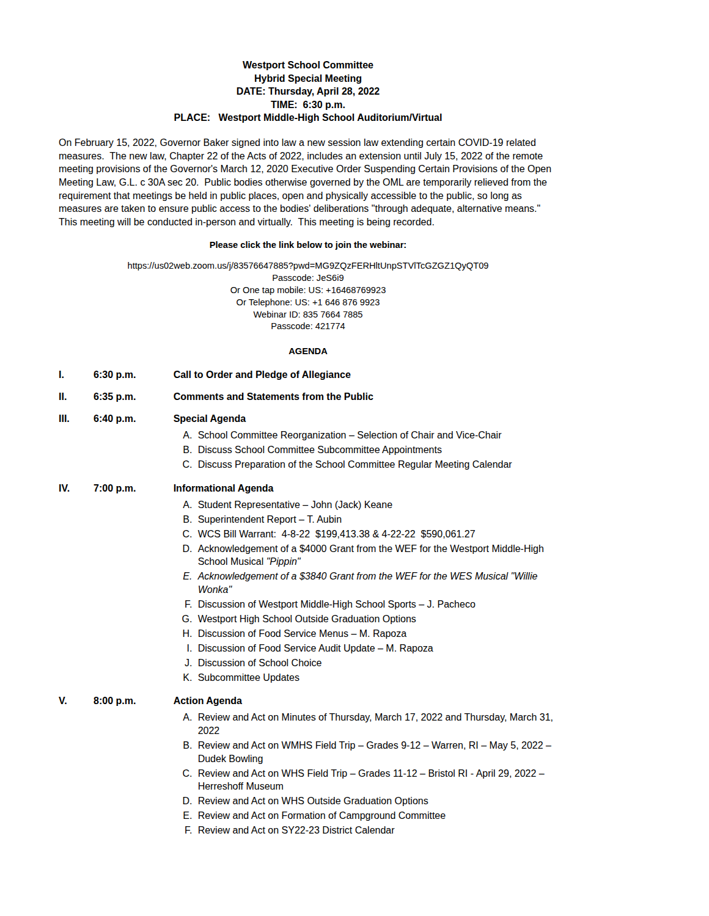Westport School Committee
Hybrid Special Meeting
DATE: Thursday, April 28, 2022
TIME: 6:30 p.m.
PLACE: Westport Middle-High School Auditorium/Virtual
On February 15, 2022, Governor Baker signed into law a new session law extending certain COVID-19 related measures. The new law, Chapter 22 of the Acts of 2022, includes an extension until July 15, 2022 of the remote meeting provisions of the Governor's March 12, 2020 Executive Order Suspending Certain Provisions of the Open Meeting Law, G.L. c 30A sec 20. Public bodies otherwise governed by the OML are temporarily relieved from the requirement that meetings be held in public places, open and physically accessible to the public, so long as measures are taken to ensure public access to the bodies' deliberations "through adequate, alternative means." This meeting will be conducted in-person and virtually. This meeting is being recorded.
Please click the link below to join the webinar:
https://us02web.zoom.us/j/83576647885?pwd=MG9ZQzFERHltUnpSTVlTcGZGZ1QyQT09
Passcode: JeS6i9
Or One tap mobile: US: +16468769923
Or Telephone: US: +1 646 876 9923
Webinar ID: 835 7664 7885
Passcode: 421774
AGENDA
| I. | 6:30 p.m. | Call to Order and Pledge of Allegiance |
| II. | 6:35 p.m. | Comments and Statements from the Public |
| III. | 6:40 p.m. | Special Agenda School Committee Reorganization – Selection of Chair and Vice-Chair Discuss School Committee Subcommittee Appointments Discuss Preparation of the School Committee Regular Meeting Calendar |
| IV. | 7:00 p.m. | Informational Agenda Student Representative – John (Jack) Keane Superintendent Report – T. Aubin WCS Bill Warrant: 4-8-22 $199,413.38 & 4-22-22 $590,061.27 Acknowledgement of a $4000 Grant from the WEF for the Westport Middle-High School Musical "Pippin" Acknowledgement of a $3840 Grant from the WEF for the WES Musical "Willie Wonka" Discussion of Westport Middle-High School Sports – J. Pacheco Westport High School Outside Graduation Options Discussion of Food Service Menus – M. Rapoza Discussion of Food Service Audit Update – M. Rapoza Discussion of School Choice Subcommittee Updates |
| V. | 8:00 p.m. | Action Agenda Review and Act on Minutes of Thursday, March 17, 2022 and Thursday, March 31, 2022 Review and Act on WMHS Field Trip – Grades 9-12 – Warren, RI – May 5, 2022 – Dudek Bowling Review and Act on WHS Field Trip – Grades 11-12 – Bristol RI - April 29, 2022 – Herreshoff Museum Review and Act on WHS Outside Graduation Options Review and Act on Formation of Campground Committee Review and Act on SY22-23 District Calendar |